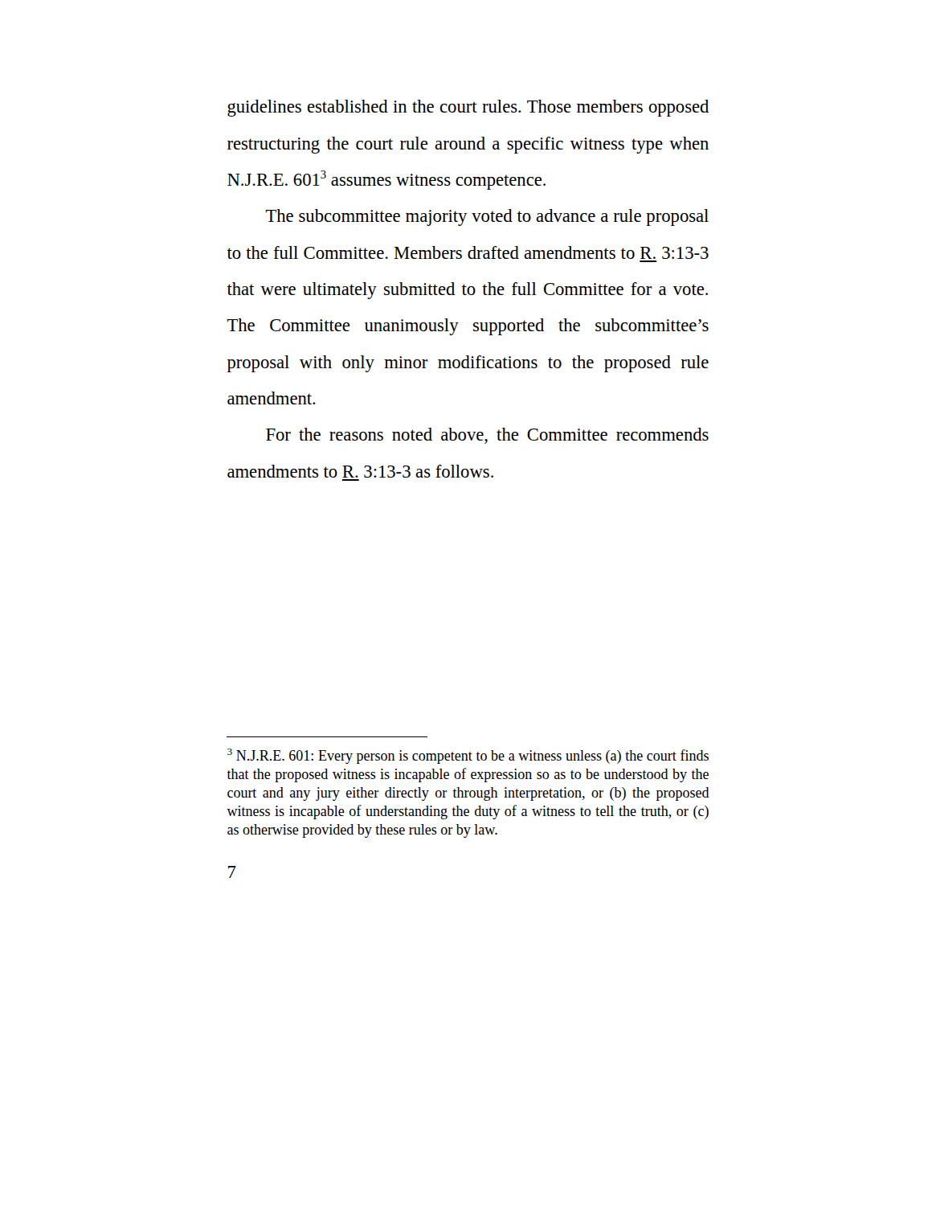guidelines established in the court rules. Those members opposed restructuring the court rule around a specific witness type when N.J.R.E. 6013 assumes witness competence.
The subcommittee majority voted to advance a rule proposal to the full Committee. Members drafted amendments to R. 3:13-3 that were ultimately submitted to the full Committee for a vote. The Committee unanimously supported the subcommittee’s proposal with only minor modifications to the proposed rule amendment.
For the reasons noted above, the Committee recommends amendments to R. 3:13-3 as follows.
3 N.J.R.E. 601: Every person is competent to be a witness unless (a) the court finds that the proposed witness is incapable of expression so as to be understood by the court and any jury either directly or through interpretation, or (b) the proposed witness is incapable of understanding the duty of a witness to tell the truth, or (c) as otherwise provided by these rules or by law.
7